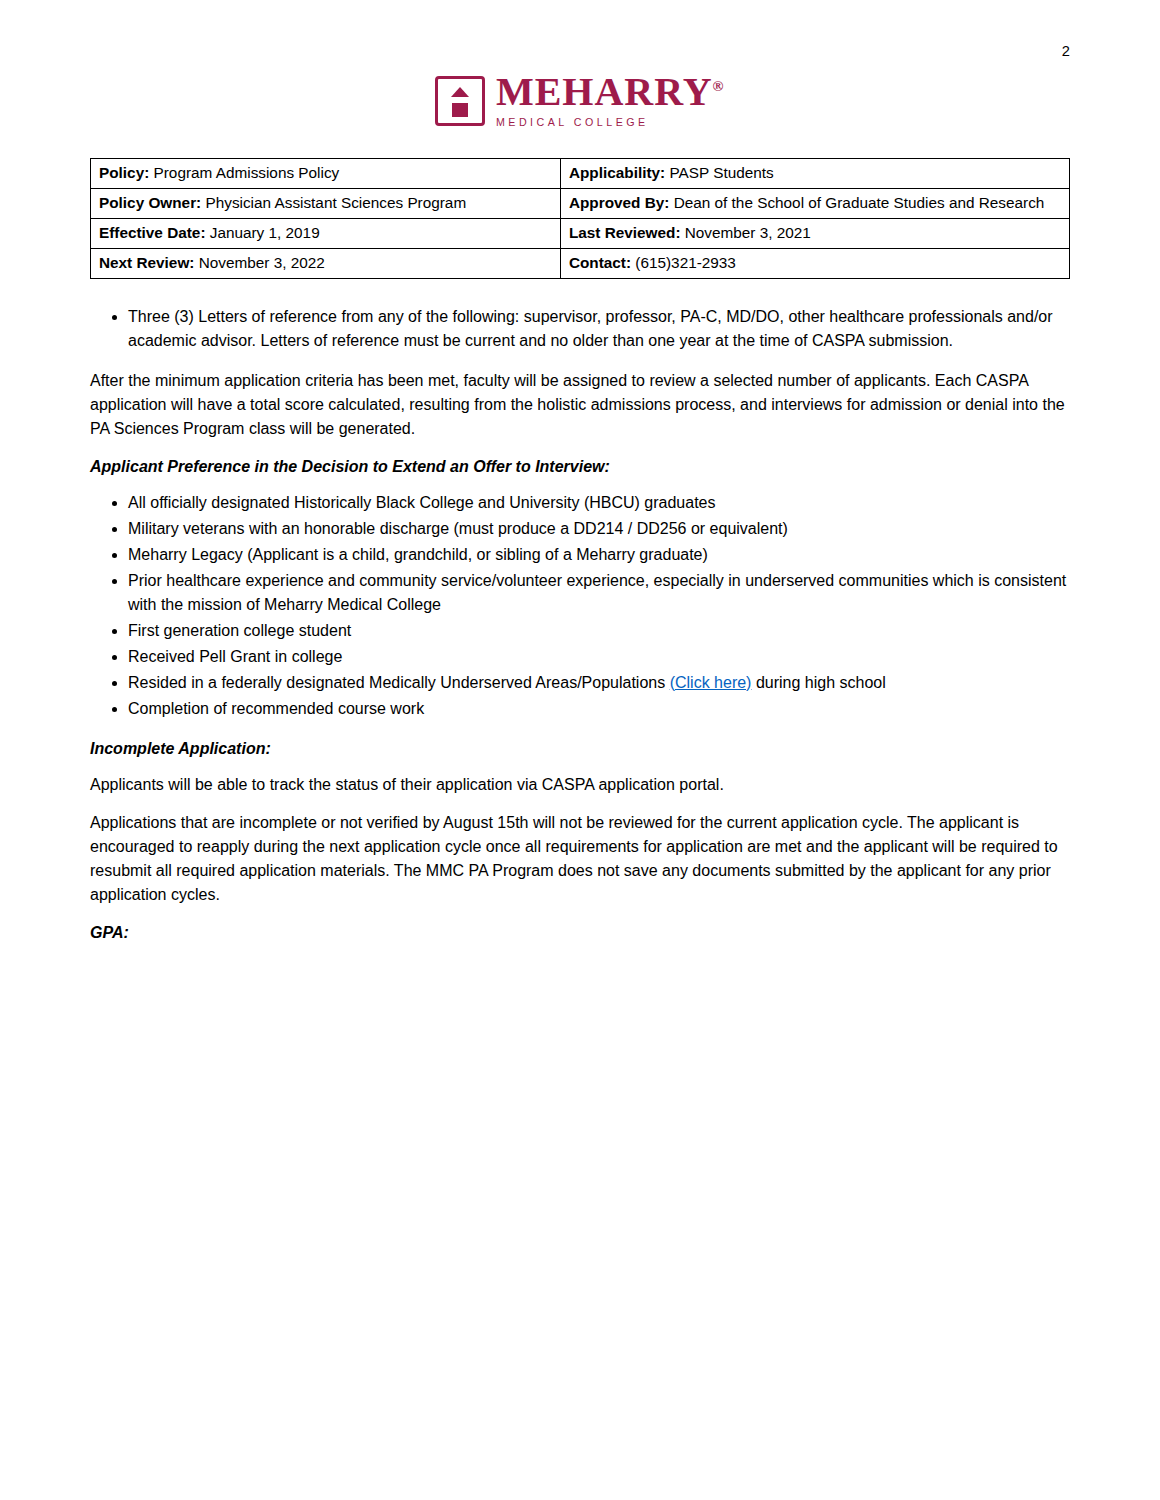2
MEHARRY®
MEDICAL COLLEGE
| Policy: Program Admissions Policy | Applicability: PASP Students |
| Policy Owner: Physician Assistant Sciences Program | Approved By: Dean of the School of Graduate Studies and Research |
| Effective Date: January 1, 2019 | Last Reviewed: November 3, 2021 |
| Next Review: November 3, 2022 | Contact: (615)321-2933 |
Three (3) Letters of reference from any of the following: supervisor, professor, PA-C, MD/DO, other healthcare professionals and/or academic advisor. Letters of reference must be current and no older than one year at the time of CASPA submission.
After the minimum application criteria has been met, faculty will be assigned to review a selected number of applicants. Each CASPA application will have a total score calculated, resulting from the holistic admissions process, and interviews for admission or denial into the PA Sciences Program class will be generated.
Applicant Preference in the Decision to Extend an Offer to Interview:
All officially designated Historically Black College and University (HBCU) graduates
Military veterans with an honorable discharge (must produce a DD214 / DD256 or equivalent)
Meharry Legacy (Applicant is a child, grandchild, or sibling of a Meharry graduate)
Prior healthcare experience and community service/volunteer experience, especially in underserved communities which is consistent with the mission of Meharry Medical College
First generation college student
Received Pell Grant in college
Resided in a federally designated Medically Underserved Areas/Populations (Click here) during high school
Completion of recommended course work
Incomplete Application:
Applicants will be able to track the status of their application via CASPA application portal.
Applications that are incomplete or not verified by August 15th will not be reviewed for the current application cycle. The applicant is encouraged to reapply during the next application cycle once all requirements for application are met and the applicant will be required to resubmit all required application materials. The MMC PA Program does not save any documents submitted by the applicant for any prior application cycles.
GPA: